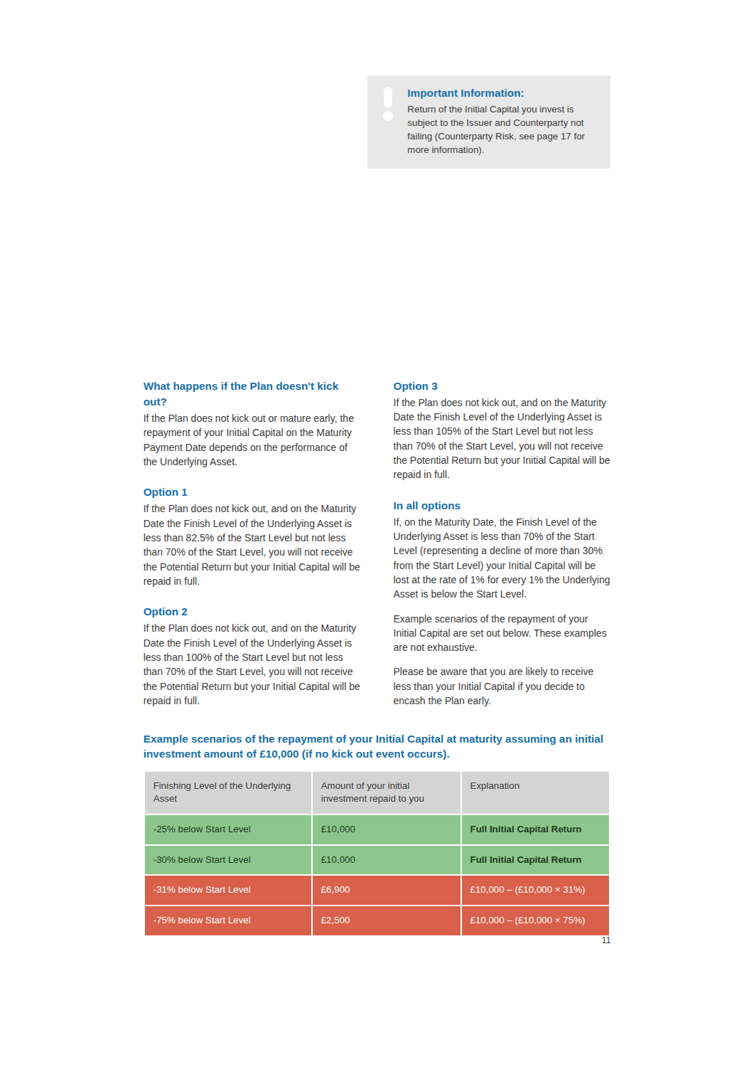Important Information:
Return of the Initial Capital you invest is subject to the Issuer and Counterparty not failing (Counterparty Risk, see page 17 for more information).
What happens if the Plan doesn't kick out?
If the Plan does not kick out or mature early, the repayment of your Initial Capital on the Maturity Payment Date depends on the performance of the Underlying Asset.
Option 1
If the Plan does not kick out, and on the Maturity Date the Finish Level of the Underlying Asset is less than 82.5% of the Start Level but not less than 70% of the Start Level, you will not receive the Potential Return but your Initial Capital will be repaid in full.
Option 2
If the Plan does not kick out, and on the Maturity Date the Finish Level of the Underlying Asset is less than 100% of the Start Level but not less than 70% of the Start Level, you will not receive the Potential Return but your Initial Capital will be repaid in full.
Option 3
If the Plan does not kick out, and on the Maturity Date the Finish Level of the Underlying Asset is less than 105% of the Start Level but not less than 70% of the Start Level, you will not receive the Potential Return but your Initial Capital will be repaid in full.
In all options
If, on the Maturity Date, the Finish Level of the Underlying Asset is less than 70% of the Start Level (representing a decline of more than 30% from the Start Level) your Initial Capital will be lost at the rate of 1% for every 1% the Underlying Asset is below the Start Level.
Example scenarios of the repayment of your Initial Capital are set out below. These examples are not exhaustive.
Please be aware that you are likely to receive less than your Initial Capital if you decide to encash the Plan early.
Example scenarios of the repayment of your Initial Capital at maturity assuming an initial investment amount of £10,000 (if no kick out event occurs).
| Finishing Level of the Underlying Asset | Amount of your initial investment repaid to you | Explanation |
| --- | --- | --- |
| -25% below Start Level | £10,000 | Full Initial Capital Return |
| -30% below Start Level | £10,000 | Full Initial Capital Return |
| -31% below Start Level | £6,900 | £10,000 – (£10,000 × 31%) |
| -75% below Start Level | £2,500 | £10,000 – (£10,000 × 75%) |
11